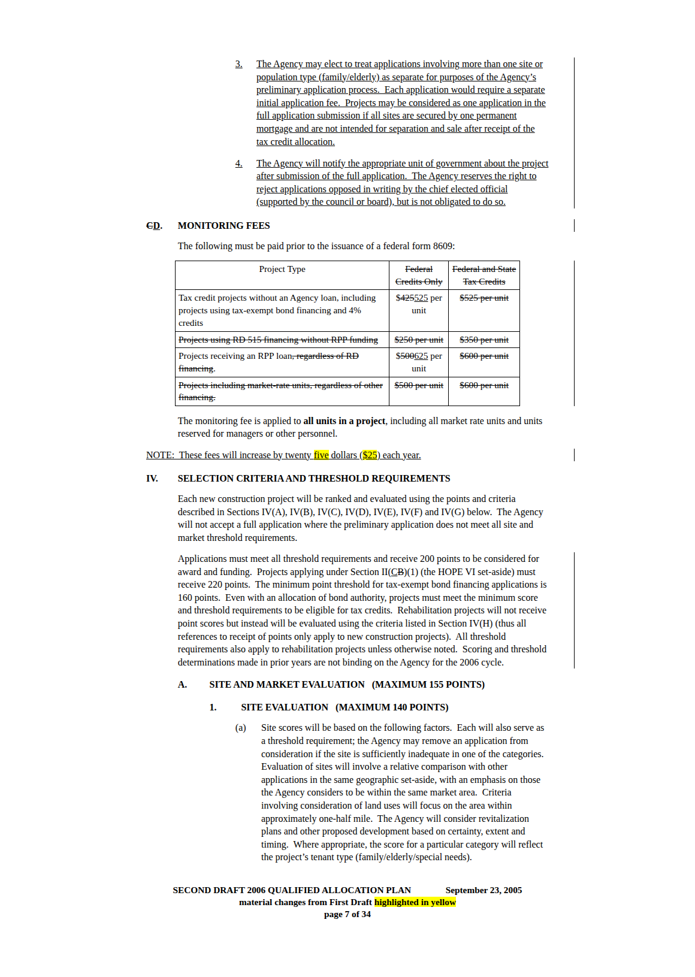3. The Agency may elect to treat applications involving more than one site or population type (family/elderly) as separate for purposes of the Agency’s preliminary application process. Each application would require a separate initial application fee. Projects may be considered as one application in the full application submission if all sites are secured by one permanent mortgage and are not intended for separation and sale after receipt of the tax credit allocation.
4. The Agency will notify the appropriate unit of government about the project after submission of the full application. The Agency reserves the right to reject applications opposed in writing by the chief elected official (supported by the council or board), but is not obligated to do so.
CD. MONITORING FEES
The following must be paid prior to the issuance of a federal form 8609:
| Project Type | Federal Credits Only | Federal and State Tax Credits |
| --- | --- | --- |
| Tax credit projects without an Agency loan, including projects using tax-exempt bond financing and 4% credits | $ 425 525 per unit | $525 per unit |
| Projects using RD 515 financing without RPP funding | $250 per unit | $350 per unit |
| Projects receiving an RPP loan , regardless of RD financing . | $ 500 625 per unit | $600 per unit |
| Projects including market-rate units, regardless of other financing. | $500 per unit | $600 per unit |
The monitoring fee is applied to all units in a project, including all market rate units and units reserved for managers or other personnel.
NOTE: These fees will increase by twenty five dollars ($25) each year.
IV. SELECTION CRITERIA AND THRESHOLD REQUIREMENTS
Each new construction project will be ranked and evaluated using the points and criteria described in Sections IV(A), IV(B), IV(C), IV(D), IV(E), IV(F) and IV(G) below. The Agency will not accept a full application where the preliminary application does not meet all site and market threshold requirements.
Applications must meet all threshold requirements and receive 200 points to be considered for award and funding. Projects applying under Section II(CB)(1) (the HOPE VI set-aside) must receive 220 points. The minimum point threshold for tax-exempt bond financing applications is 160 points. Even with an allocation of bond authority, projects must meet the minimum score and threshold requirements to be eligible for tax credits. Rehabilitation projects will not receive point scores but instead will be evaluated using the criteria listed in Section IV(H) (thus all references to receipt of points only apply to new construction projects). All threshold requirements also apply to rehabilitation projects unless otherwise noted. Scoring and threshold determinations made in prior years are not binding on the Agency for the 2006 cycle.
A. SITE AND MARKET EVALUATION (MAXIMUM 155 POINTS)
1. SITE EVALUATION (MAXIMUM 140 POINTS)
(a) Site scores will be based on the following factors. Each will also serve as a threshold requirement; the Agency may remove an application from consideration if the site is sufficiently inadequate in one of the categories. Evaluation of sites will involve a relative comparison with other applications in the same geographic set-aside, with an emphasis on those the Agency considers to be within the same market area. Criteria involving consideration of land uses will focus on the area within approximately one-half mile. The Agency will consider revitalization plans and other proposed development based on certainty, extent and timing. Where appropriate, the score for a particular category will reflect the project’s tenant type (family/elderly/special needs).
SECOND DRAFT 2006 QUALIFIED ALLOCATION PLAN September 23, 2005
material changes from First Draft highlighted in yellow
page 7 of 34